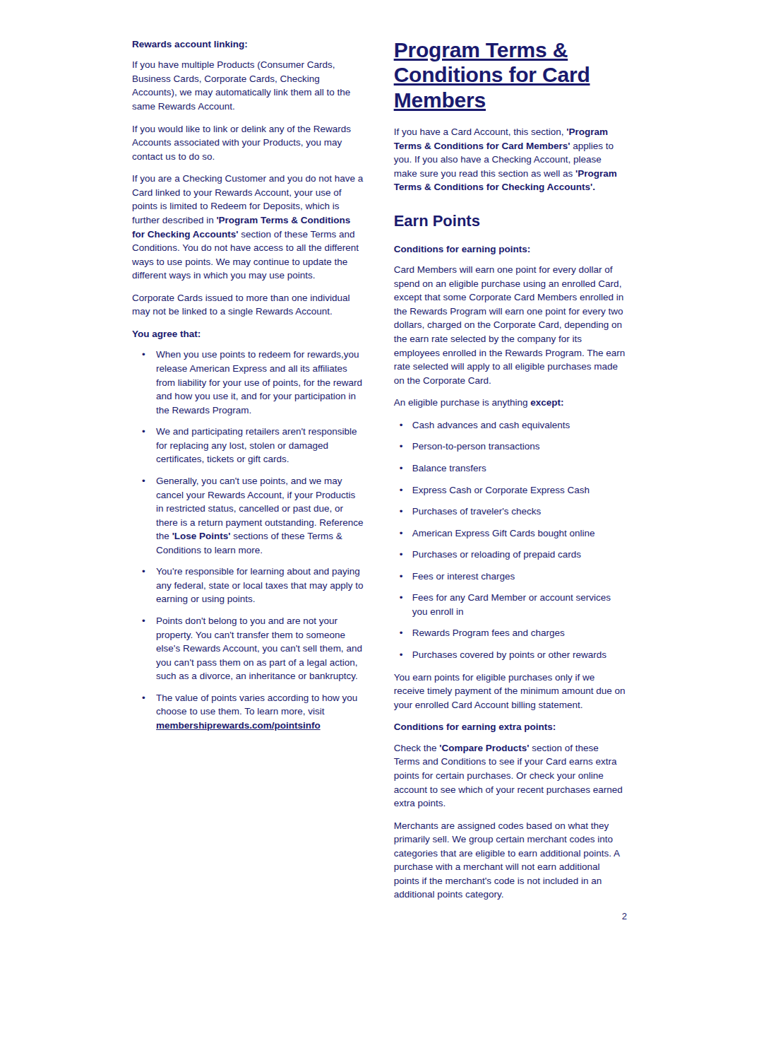Rewards account linking:
If you have multiple Products (Consumer Cards, Business Cards, Corporate Cards, Checking Accounts), we may automatically link them all to the same Rewards Account.
If you would like to link or delink any of the Rewards Accounts associated with your Products, you may contact us to do so.
If you are a Checking Customer and you do not have a Card linked to your Rewards Account, your use of points is limited to Redeem for Deposits, which is further described in 'Program Terms & Conditions for Checking Accounts' section of these Terms and Conditions. You do not have access to all the different ways to use points. We may continue to update the different ways in which you may use points.
Corporate Cards issued to more than one individual may not be linked to a single Rewards Account.
You agree that:
When you use points to redeem for rewards,you release American Express and all its affiliates from liability for your use of points, for the reward and how you use it, and for your participation in the Rewards Program.
We and participating retailers aren't responsible for replacing any lost, stolen or damaged certificates, tickets or gift cards.
Generally, you can't use points, and we may cancel your Rewards Account, if your Productis in restricted status, cancelled or past due, or there is a return payment outstanding. Reference the 'Lose Points' sections of these Terms & Conditions to learn more.
You're responsible for learning about and paying any federal, state or local taxes that may apply to earning or using points.
Points don't belong to you and are not your property. You can't transfer them to someone else's Rewards Account, you can't sell them, and you can't pass them on as part of a legal action, such as a divorce, an inheritance or bankruptcy.
The value of points varies according to how you choose to use them. To learn more, visit membershiprewards.com/pointsinfo
Program Terms & Conditions for Card Members
If you have a Card Account, this section, 'Program Terms & Conditions for Card Members' applies to you. If you also have a Checking Account, please make sure you read this section as well as 'Program Terms & Conditions for Checking Accounts'.
Earn Points
Conditions for earning points:
Card Members will earn one point for every dollar of spend on an eligible purchase using an enrolled Card, except that some Corporate Card Members enrolled in the Rewards Program will earn one point for every two dollars, charged on the Corporate Card, depending on the earn rate selected by the company for its employees enrolled in the Rewards Program. The earn rate selected will apply to all eligible purchases made on the Corporate Card.
An eligible purchase is anything except:
Cash advances and cash equivalents
Person-to-person transactions
Balance transfers
Express Cash or Corporate Express Cash
Purchases of traveler's checks
American Express Gift Cards bought online
Purchases or reloading of prepaid cards
Fees or interest charges
Fees for any Card Member or account services you enroll in
Rewards Program fees and charges
Purchases covered by points or other rewards
You earn points for eligible purchases only if we receive timely payment of the minimum amount due on your enrolled Card Account billing statement.
Conditions for earning extra points:
Check the 'Compare Products' section of these Terms and Conditions to see if your Card earns extra points for certain purchases. Or check your online account to see which of your recent purchases earned extra points.
Merchants are assigned codes based on what they primarily sell. We group certain merchant codes into categories that are eligible to earn additional points. A purchase with a merchant will not earn additional points if the merchant's code is not included in an additional points category.
2